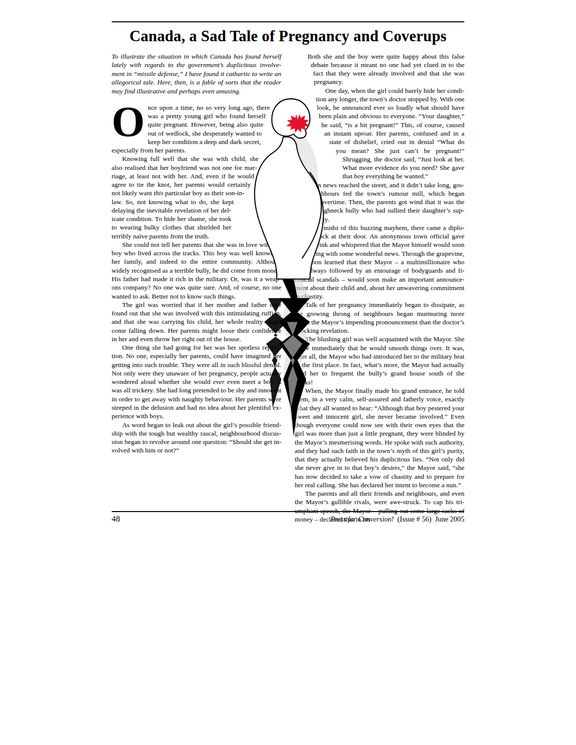Canada, a Sad Tale of Pregnancy and Coverups
To illustrate the situation in which Canada has found herself lately with regards to the government’s duplicitous involvement in “missile defense,” I have found it cathartic to write an allegorical tale. Here, then, is a fable of sorts that the reader may find illustrative and perhaps even amusing.
O
nce upon a time, no so very long ago, there was a pretty young girl who found herself quite pregnant. However, being also quite out of wedlock, she desperately wanted to keep her condition a deep and dark secret, especially from her parents.
Knowing full well that she was with child, she also realised that her boyfriend was not one for marriage, at least not with her. And, even if he would agree to tie the knot, her parents would certainly not likely want this particular boy as their son-in-law. So, not knowing what to do, she kept delaying the inevitable revelation of her delicate condition. To hide her shame, she took to wearing bulky clothes that shielded her terribly naïve parents from the truth.
She could not tell her parents that she was in love with the boy who lived across the tracks. This boy was well known to her family, and indeed to the entire community. Although widely recognised as a terrible bully, he did come from money. His father had made it rich in the military. Or, was it a weapons company? No one was quite sure. And, of course, no one wanted to ask. Better not to know such things.
The girl was worried that if her mother and father ever found out that she was involved with this intimidating ruffian, and that she was carrying his child, her whole reality might come falling down. Her parents might loose their confidence in her and even throw her right out of the house.
One thing she had going for her was her spotless reputation. No one, especially her parents, could have imagined her getting into such trouble. They were all in such blissful denial. Not only were they unaware of her pregnancy, people actually wondered aloud whether she would ever even meet a boy. It was all trickery. She had long pretended to be shy and innocent in order to get away with naughty behaviour. Her parents were steeped in the delusion and had no idea about her plentiful experience with boys.
As word began to leak out about the girl’s possible friendship with the tough but wealthy rascal, neighbourhood discussion began to revolve around one question: “Should she get involved with him or not?”
Both she and the boy were quite happy about this false debate because it meant no one had yet clued in to the fact that they were already involved and that she was pregnancy.
One day, when the girl could barely hide her condition any longer, the town’s doctor stopped by. With one look, he announced ever so loudly what should have been plain and obvious to everyone. “Your daughter,” he said, “is a bit pregnant!” This, of course, caused an instant uproar. Her parents, confused and in a state of disbelief, cried out in denial “What do you mean? She just can’t be pregnant!” Shrugging, the doctor said, “Just look at her. What more evidence do you need? She gave that boy everything he wanted.”
When news reached the street, and it didn’t take long, gossipy neighbours fed the town’s rumour mill, which began churning overtime. Then, the parents got wind that it was the town’s roughneck bully who had sullied their daughter’s supposed purity.
In the midst of this buzzing mayhem, there came a diplomatic knock at their door. An anonymous town official gave them a wink and whispered that the Mayor himself would soon be arriving with some wonderful news. Through the grapevine, they soon learned that their Mayor – a multimillionaire who was always followed by an entourage of bodyguards and financial scandals – would soon make an important announcement about their child and, about her unwavering commitment to chastity.
Talk of her pregnancy immediately began to dissipate, as the growing throng of neighbours began murmuring more about the Mayor’s impending pronouncement than the doctor’s shocking revelation.
The blushing girl was well acquainted with the Mayor. She knew immediately that he would smooth things over. It was, after all, the Mayor who had introduced her to the military brat in the first place. In fact, what’s more, the Mayor had actually paid her to frequent the bully’s grand house south of the tracks!
When, the Mayor finally made his grand entrance, he told them, in a very calm, self-assured and fatherly voice, exactly what they all wanted to hear: “Although that boy pestered your sweet and innocent girl, she never became involved.” Even though everyone could now see with their own eyes that the girl was more than just a little pregnant, they were blinded by the Mayor’s mesmerising words. He spoke with such authority, and they had such faith in the town’s myth of this girl’s purity, that they actually believed his duplicitous lies. “Not only did she never give in to that boy’s desires,” the Mayor said, “she has now decided to take a vow of chastity and to prepare for her real calling. She has declared her intent to become a nun.”
The parents and all their friends and neighbours, and even the Mayor’s gullible rivals, were awe-struck. To cap his triumphant speech, the Mayor – pulling out some large sacks of money – declared that in his
48
Press for Conversion! (Issue # 56) June 2005